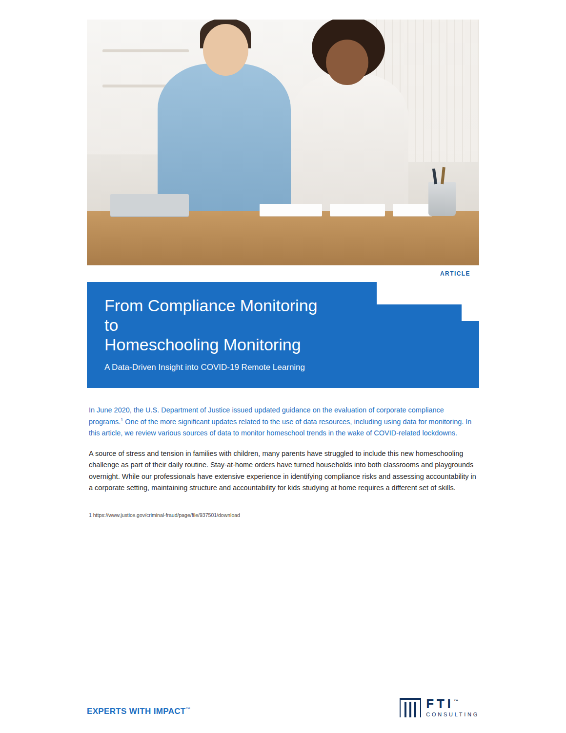ARTICLE
From Compliance Monitoring to
Homeschooling Monitoring
A Data-Driven Insight into COVID-19 Remote Learning
In June 2020, the U.S. Department of Justice issued updated guidance on the evaluation of corporate compliance programs.1 One of the more significant updates related to the use of data resources, including using data for monitoring. In this article, we review various sources of data to monitor homeschool trends in the wake of COVID-related lockdowns.
A source of stress and tension in families with children, many parents have struggled to include this new homeschooling challenge as part of their daily routine. Stay-at-home orders have turned households into both classrooms and playgrounds overnight. While our professionals have extensive experience in identifying compliance risks and assessing accountability in a corporate setting, maintaining structure and accountability for kids studying at home requires a different set of skills.
1 https://www.justice.gov/criminal-fraud/page/file/937501/download
EXPERTS WITH IMPACT™
FTI™
CONSULTING